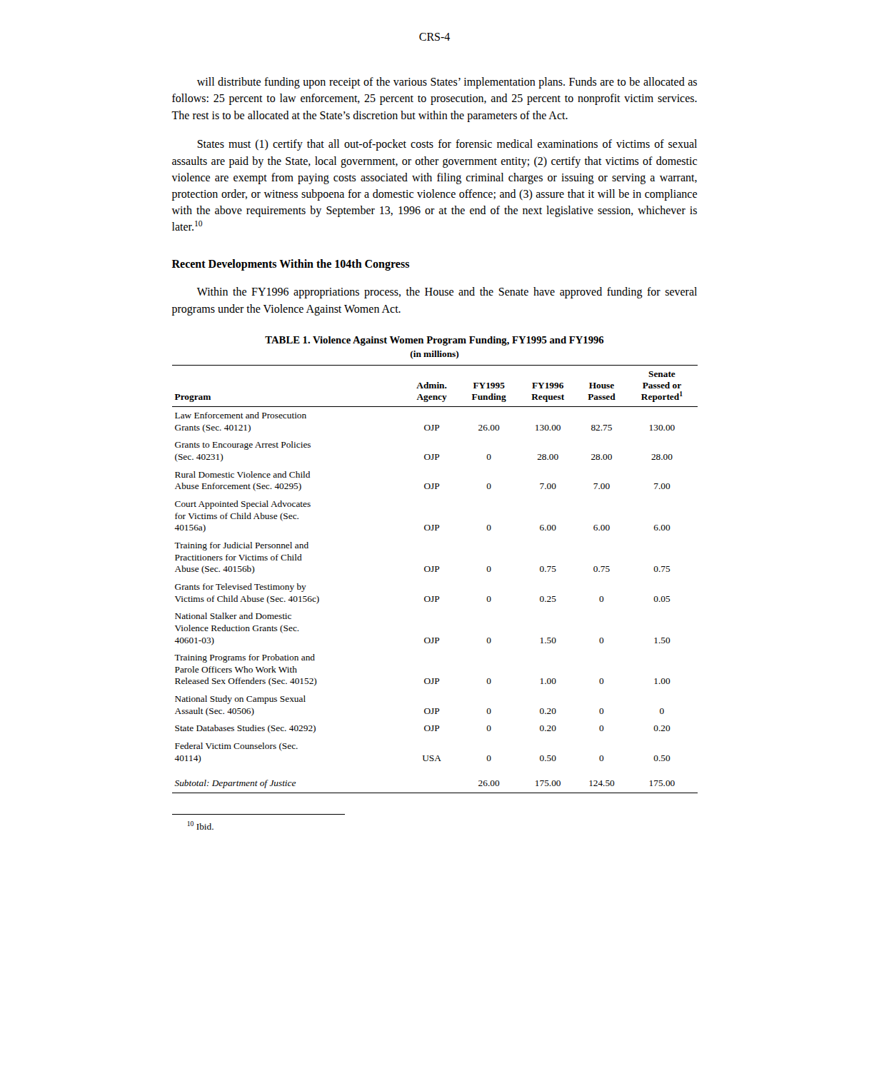CRS-4
will distribute funding upon receipt of the various States’ implementation plans. Funds are to be allocated as follows: 25 percent to law enforcement, 25 percent to prosecution, and 25 percent to nonprofit victim services. The rest is to be allocated at the State’s discretion but within the parameters of the Act.
States must (1) certify that all out-of-pocket costs for forensic medical examinations of victims of sexual assaults are paid by the State, local government, or other government entity; (2) certify that victims of domestic violence are exempt from paying costs associated with filing criminal charges or issuing or serving a warrant, protection order, or witness subpoena for a domestic violence offence; and (3) assure that it will be in compliance with the above requirements by September 13, 1996 or at the end of the next legislative session, whichever is later.10
Recent Developments Within the 104th Congress
Within the FY1996 appropriations process, the House and the Senate have approved funding for several programs under the Violence Against Women Act.
TABLE 1. Violence Against Women Program Funding, FY1995 and FY1996
(in millions)
| Program | Admin. Agency | FY1995 Funding | FY1996 Request | House Passed | Senate Passed or Reported 1 |
| --- | --- | --- | --- | --- | --- |
| Law Enforcement and Prosecution Grants (Sec. 40121) | OJP | 26.00 | 130.00 | 82.75 | 130.00 |
| Grants to Encourage Arrest Policies (Sec. 40231) | OJP | 0 | 28.00 | 28.00 | 28.00 |
| Rural Domestic Violence and Child Abuse Enforcement (Sec. 40295) | OJP | 0 | 7.00 | 7.00 | 7.00 |
| Court Appointed Special Advocates for Victims of Child Abuse (Sec. 40156a) | OJP | 0 | 6.00 | 6.00 | 6.00 |
| Training for Judicial Personnel and Practitioners for Victims of Child Abuse (Sec. 40156b) | OJP | 0 | 0.75 | 0.75 | 0.75 |
| Grants for Televised Testimony by Victims of Child Abuse (Sec. 40156c) | OJP | 0 | 0.25 | 0 | 0.05 |
| National Stalker and Domestic Violence Reduction Grants (Sec. 40601-03) | OJP | 0 | 1.50 | 0 | 1.50 |
| Training Programs for Probation and Parole Officers Who Work With Released Sex Offenders (Sec. 40152) | OJP | 0 | 1.00 | 0 | 1.00 |
| National Study on Campus Sexual Assault (Sec. 40506) | OJP | 0 | 0.20 | 0 | 0 |
| State Databases Studies (Sec. 40292) | OJP | 0 | 0.20 | 0 | 0.20 |
| Federal Victim Counselors (Sec. 40114) | USA | 0 | 0.50 | 0 | 0.50 |
| Subtotal: Department of Justice | | 26.00 | 175.00 | 124.50 | 175.00 |
10 Ibid.